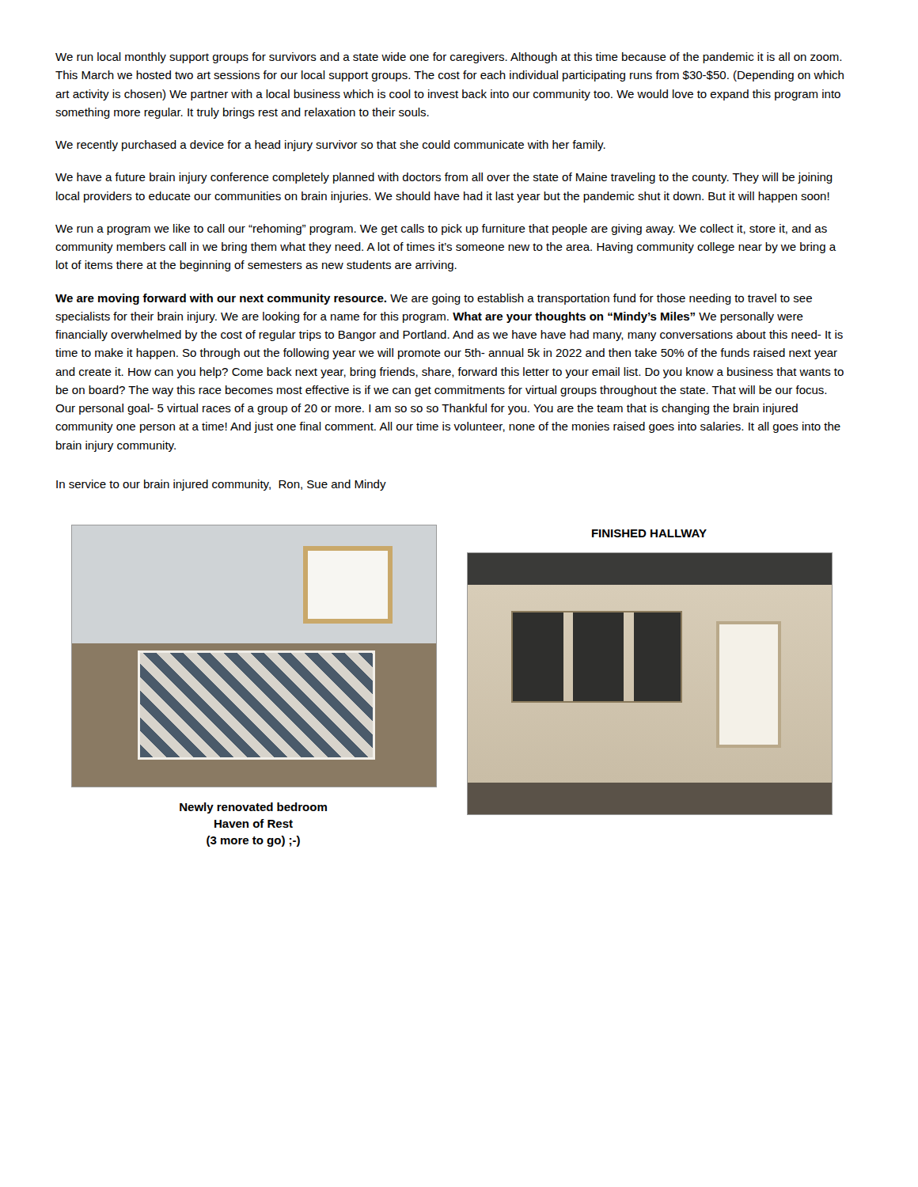We run local monthly support groups for survivors and a state wide one for caregivers. Although at this time because of the pandemic it is all on zoom. This March we hosted two art sessions for our local support groups. The cost for each individual participating runs from $30-$50. (Depending on which art activity is chosen) We partner with a local business which is cool to invest back into our community too. We would love to expand this program into something more regular. It truly brings rest and relaxation to their souls.
We recently purchased a device for a head injury survivor so that she could communicate with her family.
We have a future brain injury conference completely planned with doctors from all over the state of Maine traveling to the county. They will be joining local providers to educate our communities on brain injuries. We should have had it last year but the pandemic shut it down. But it will happen soon!
We run a program we like to call our “rehoming” program. We get calls to pick up furniture that people are giving away. We collect it, store it, and as community members call in we bring them what they need. A lot of times it’s someone new to the area. Having community college near by we bring a lot of items there at the beginning of semesters as new students are arriving.
We are moving forward with our next community resource. We are going to establish a transportation fund for those needing to travel to see specialists for their brain injury. We are looking for a name for this program. What are your thoughts on “Mindy’s Miles” We personally were financially overwhelmed by the cost of regular trips to Bangor and Portland. And as we have have had many, many conversations about this need- It is time to make it happen. So through out the following year we will promote our 5th- annual 5k in 2022 and then take 50% of the funds raised next year and create it. How can you help? Come back next year, bring friends, share, forward this letter to your email list. Do you know a business that wants to be on board? The way this race becomes most effective is if we can get commitments for virtual groups throughout the state. That will be our focus. Our personal goal- 5 virtual races of a group of 20 or more. I am so so so Thankful for you. You are the team that is changing the brain injured community one person at a time! And just one final comment. All our time is volunteer, none of the monies raised goes into salaries. It all goes into the brain injury community.
In service to our brain injured community, Ron, Sue and Mindy
| Newly renovated bedroom Haven of Rest (3 more to go) ;-) | FINISHED HALLWAY |